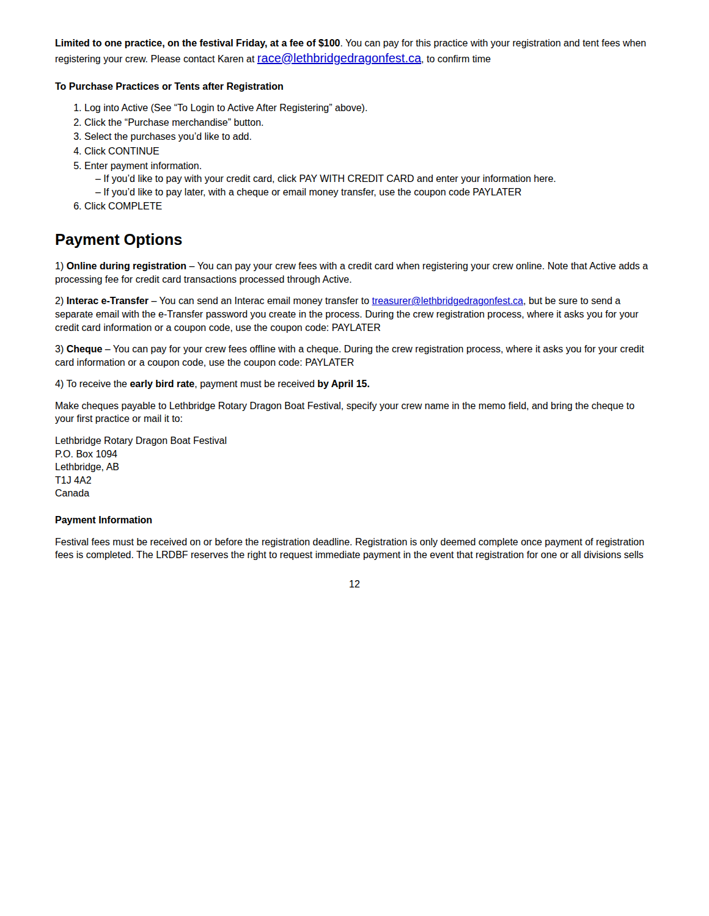Limited to one practice, on the festival Friday, at a fee of $100. You can pay for this practice with your registration and tent fees when registering your crew. Please contact Karen at race@lethbridgedragonfest.ca, to confirm time
To Purchase Practices or Tents after Registration
Log into Active (See “To Login to Active After Registering” above).
Click the “Purchase merchandise” button.
Select the purchases you’d like to add.
Click CONTINUE
Enter payment information.
– If you’d like to pay with your credit card, click PAY WITH CREDIT CARD and enter your information here.
– If you’d like to pay later, with a cheque or email money transfer, use the coupon code PAYLATER
Click COMPLETE
Payment Options
1) Online during registration – You can pay your crew fees with a credit card when registering your crew online. Note that Active adds a processing fee for credit card transactions processed through Active.
2) Interac e-Transfer – You can send an Interac email money transfer to treasurer@lethbridgedragonfest.ca, but be sure to send a separate email with the e-Transfer password you create in the process. During the crew registration process, where it asks you for your credit card information or a coupon code, use the coupon code: PAYLATER
3) Cheque – You can pay for your crew fees offline with a cheque. During the crew registration process, where it asks you for your credit card information or a coupon code, use the coupon code: PAYLATER
4) To receive the early bird rate, payment must be received by April 15.
Make cheques payable to Lethbridge Rotary Dragon Boat Festival, specify your crew name in the memo field, and bring the cheque to your first practice or mail it to:
Lethbridge Rotary Dragon Boat Festival
P.O. Box 1094
Lethbridge, AB
T1J 4A2
Canada
Payment Information
Festival fees must be received on or before the registration deadline. Registration is only deemed complete once payment of registration fees is completed. The LRDBF reserves the right to request immediate payment in the event that registration for one or all divisions sells
12